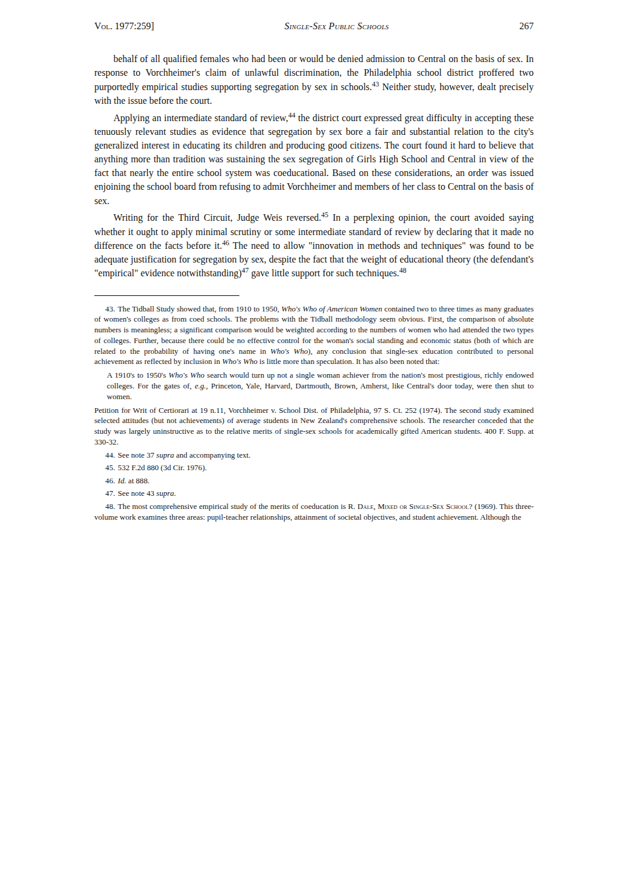Vol. 1977:259] Single-Sex Public Schools 267
behalf of all qualified females who had been or would be denied admission to Central on the basis of sex. In response to Vorchheimer's claim of unlawful discrimination, the Philadelphia school district proffered two purportedly empirical studies supporting segregation by sex in schools.43 Neither study, however, dealt precisely with the issue before the court.
Applying an intermediate standard of review,44 the district court expressed great difficulty in accepting these tenuously relevant studies as evidence that segregation by sex bore a fair and substantial relation to the city's generalized interest in educating its children and producing good citizens. The court found it hard to believe that anything more than tradition was sustaining the sex segregation of Girls High School and Central in view of the fact that nearly the entire school system was coeducational. Based on these considerations, an order was issued enjoining the school board from refusing to admit Vorchheimer and members of her class to Central on the basis of sex.
Writing for the Third Circuit, Judge Weis reversed.45 In a perplexing opinion, the court avoided saying whether it ought to apply minimal scrutiny or some intermediate standard of review by declaring that it made no difference on the facts before it.46 The need to allow "innovation in methods and techniques" was found to be adequate justification for segregation by sex, despite the fact that the weight of educational theory (the defendant's "empirical" evidence notwithstanding)47 gave little support for such techniques.48
43. The Tidball Study showed that, from 1910 to 1950, Who's Who of American Women contained two to three times as many graduates of women's colleges as from coed schools. The problems with the Tidball methodology seem obvious. First, the comparison of absolute numbers is meaningless; a significant comparison would be weighted according to the numbers of women who had attended the two types of colleges. Further, because there could be no effective control for the woman's social standing and economic status (both of which are related to the probability of having one's name in Who's Who), any conclusion that single-sex education contributed to personal achievement as reflected by inclusion in Who's Who is little more than speculation. It has also been noted that:
A 1910's to 1950's Who's Who search would turn up not a single woman achiever from the nation's most prestigious, richly endowed colleges. For the gates of, e.g., Princeton, Yale, Harvard, Dartmouth, Brown, Amherst, like Central's door today, were then shut to women.
Petition for Writ of Certiorari at 19 n.11, Vorchheimer v. School Dist. of Philadelphia, 97 S. Ct. 252 (1974). The second study examined selected attitudes (but not achievements) of average students in New Zealand's comprehensive schools. The researcher conceded that the study was largely uninstructive as to the relative merits of single-sex schools for academically gifted American students. 400 F. Supp. at 330-32.
44. See note 37 supra and accompanying text.
45. 532 F.2d 880 (3d Cir. 1976).
46. Id. at 888.
47. See note 43 supra.
48. The most comprehensive empirical study of the merits of coeducation is R. Dale, Mixed or Single-Sex School? (1969). This three-volume work examines three areas: pupil-teacher relationships, attainment of societal objectives, and student achievement. Although the